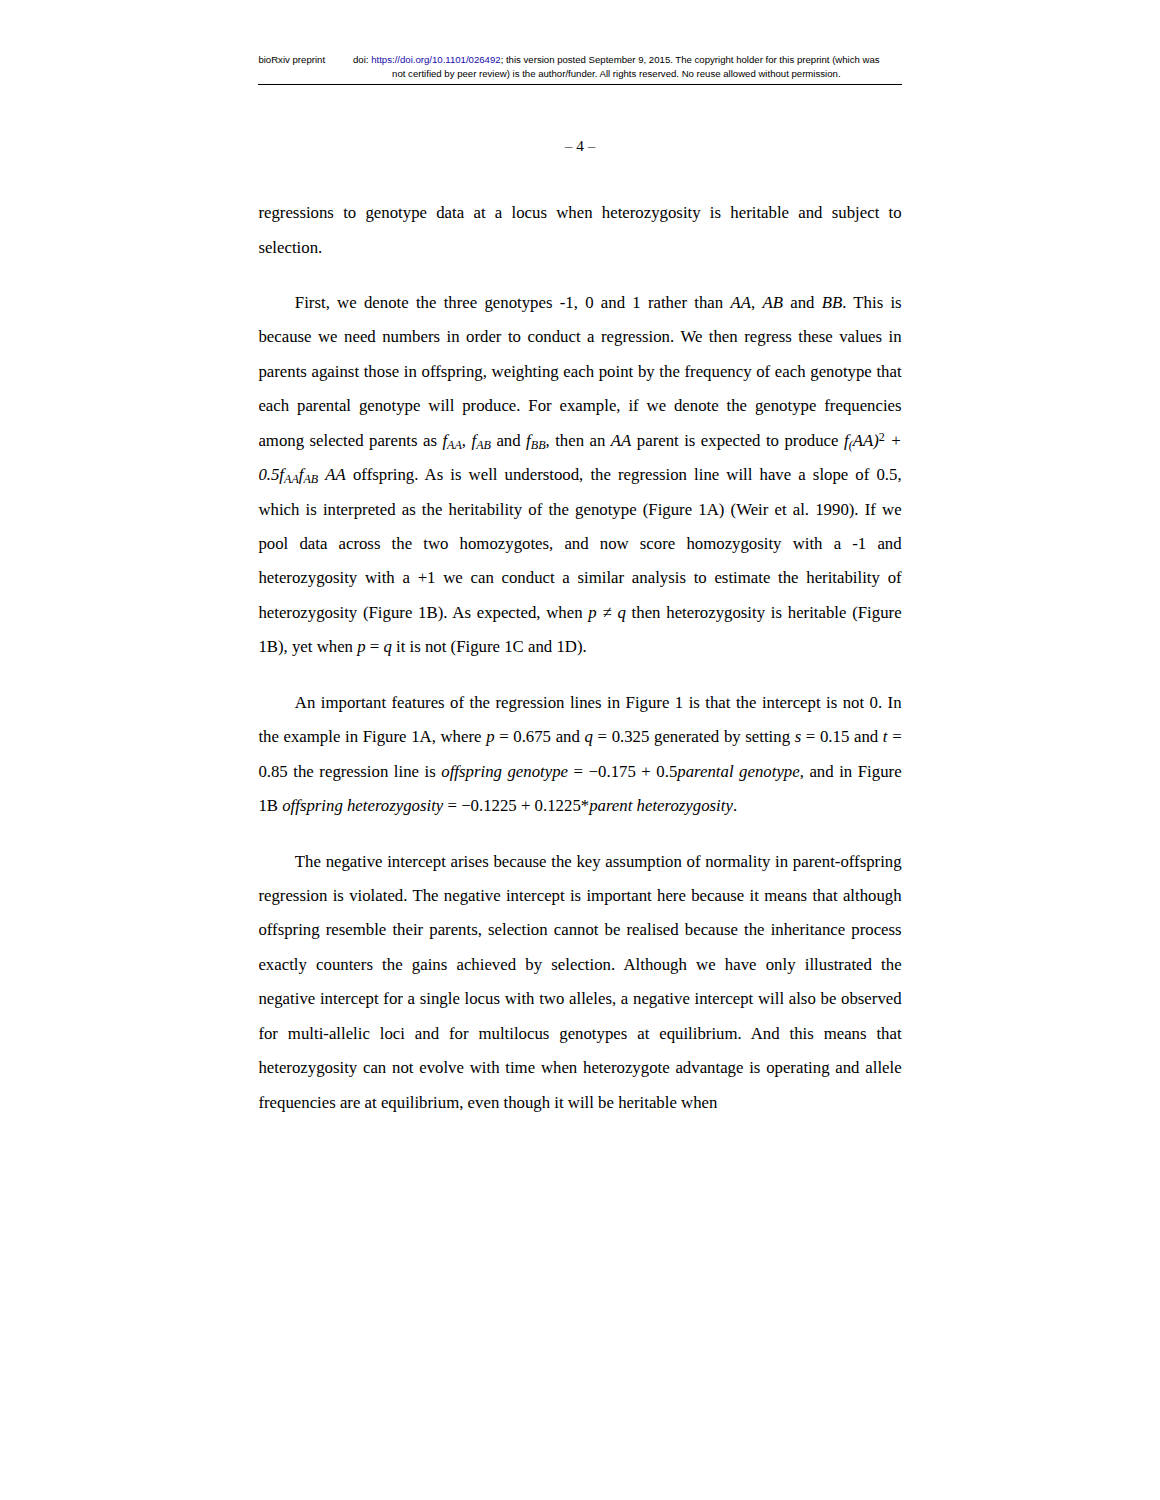bioRxiv preprint doi: https://doi.org/10.1101/026492; this version posted September 9, 2015. The copyright holder for this preprint (which was
not certified by peer review) is the author/funder. All rights reserved. No reuse allowed without permission.
– 4 –
regressions to genotype data at a locus when heterozygosity is heritable and subject to selection.
First, we denote the three genotypes -1, 0 and 1 rather than AA, AB and BB. This is because we need numbers in order to conduct a regression. We then regress these values in parents against those in offspring, weighting each point by the frequency of each genotype that each parental genotype will produce. For example, if we denote the genotype frequencies among selected parents as fAA, fAB and fBB, then an AA parent is expected to produce f(AA)2 + 0.5fAAfAB AA offspring. As is well understood, the regression line will have a slope of 0.5, which is interpreted as the heritability of the genotype (Figure 1A) (Weir et al. 1990). If we pool data across the two homozygotes, and now score homozygosity with a -1 and heterozygosity with a +1 we can conduct a similar analysis to estimate the heritability of heterozygosity (Figure 1B). As expected, when p ≠ q then heterozygosity is heritable (Figure 1B), yet when p = q it is not (Figure 1C and 1D).
An important features of the regression lines in Figure 1 is that the intercept is not 0. In the example in Figure 1A, where p = 0.675 and q = 0.325 generated by setting s = 0.15 and t = 0.85 the regression line is offspring genotype = −0.175 + 0.5parental genotype, and in Figure 1B offspring heterozygosity = −0.1225 + 0.1225*parent heterozygosity.
The negative intercept arises because the key assumption of normality in parent-offspring regression is violated. The negative intercept is important here because it means that although offspring resemble their parents, selection cannot be realised because the inheritance process exactly counters the gains achieved by selection. Although we have only illustrated the negative intercept for a single locus with two alleles, a negative intercept will also be observed for multi-allelic loci and for multilocus genotypes at equilibrium. And this means that heterozygosity can not evolve with time when heterozygote advantage is operating and allele frequencies are at equilibrium, even though it will be heritable when